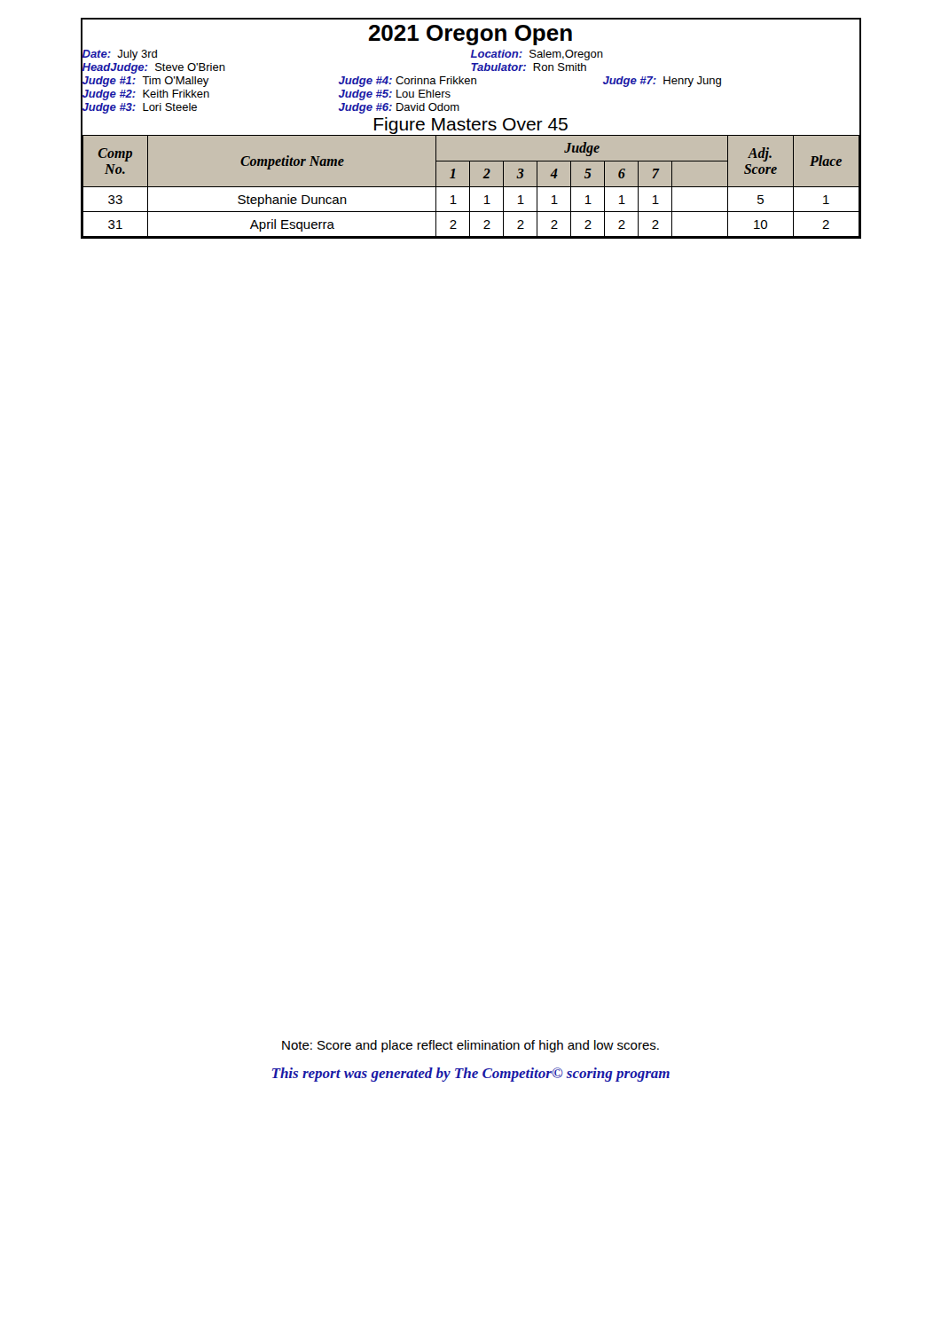| 2021 Oregon Open |
| Date: July 3rd | Location: Salem,Oregon |
| HeadJudge: Steve O'Brien | Tabulator: Ron Smith |
| / Judge #1: Tim O'Malley / Judge #4: Corinna Frikken / Judge #7: Henry Jung / / Judge #2: Keith Frikken / Judge #5: Lou Ehlers / / / Judge #3: Lori Steele / Judge #6: David Odom / / |
| Figure Masters Over 45 |
| / Comp No. / Competitor Name / Judge / Adj. Score / Place / / --- / --- / --- / --- / --- / / 1 / 2 / 3 / 4 / 5 / 6 / 7 / / / 33 / Stephanie Duncan / 1 / 1 / 1 / 1 / 1 / 1 / 1 / / 5 / 1 / / 31 / April Esquerra / 2 / 2 / 2 / 2 / 2 / 2 / 2 / / 10 / 2 / |
Note: Score and place reflect elimination of high and low scores.
This report was generated by The Competitor© scoring program